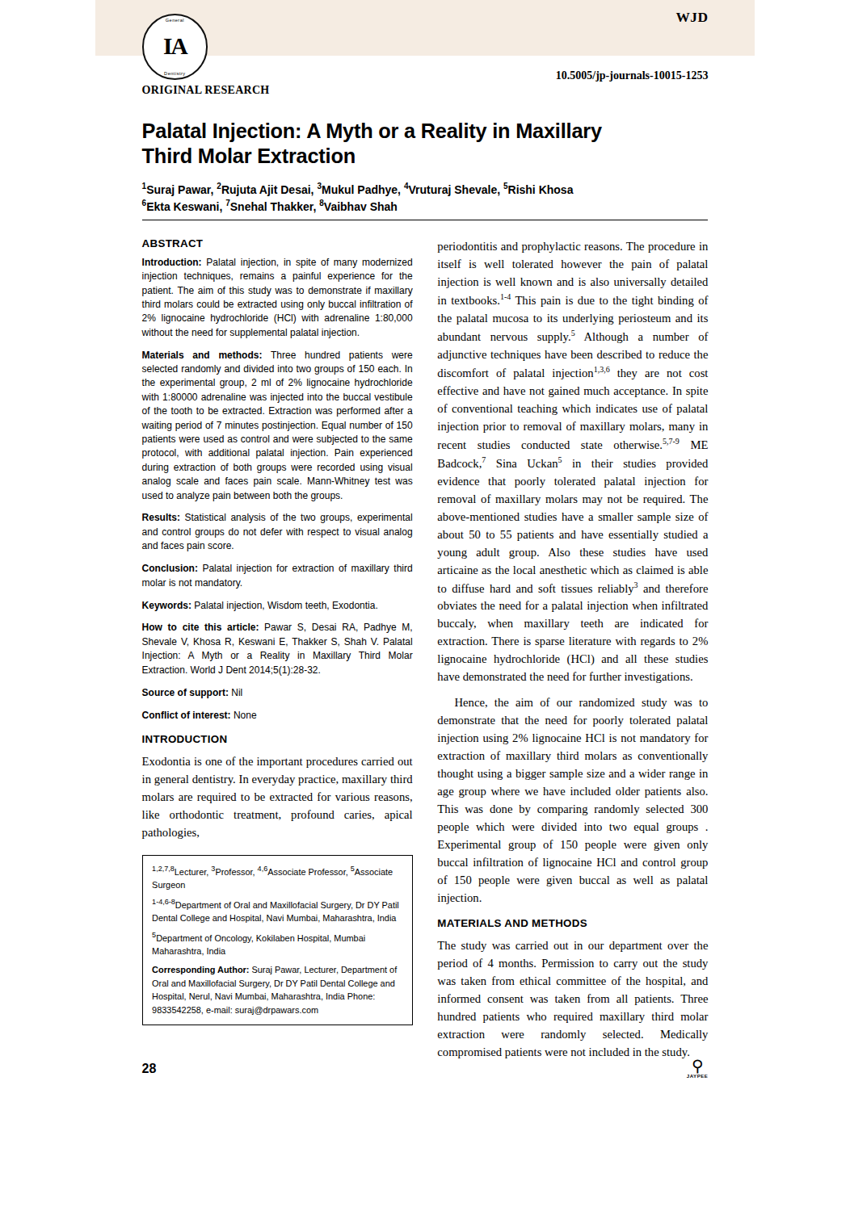WJD
General
IA
Dentistry
10.5005/jp-journals-10015-1253
ORIGINAL RESEARCH
Palatal Injection: A Myth or a Reality in Maxillary
Third Molar Extraction
1Suraj Pawar, 2Rujuta Ajit Desai, 3Mukul Padhye, 4Vruturaj Shevale, 5Rishi Khosa
6Ekta Keswani, 7Snehal Thakker, 8Vaibhav Shah
ABSTRACT
Introduction: Palatal injection, in spite of many modernized injection techniques, remains a painful experience for the patient. The aim of this study was to demonstrate if maxillary third molars could be extracted using only buccal infiltration of 2% lignocaine hydrochloride (HCl) with adrenaline 1:80,000 without the need for supplemental palatal injection.
Materials and methods: Three hundred patients were selected randomly and divided into two groups of 150 each. In the experimental group, 2 ml of 2% lignocaine hydrochloride with 1:80000 adrenaline was injected into the buccal vestibule of the tooth to be extracted. Extraction was performed after a waiting period of 7 minutes postinjection. Equal number of 150 patients were used as control and were subjected to the same protocol, with additional palatal injection. Pain experienced during extraction of both groups were recorded using visual analog scale and faces pain scale. Mann-Whitney test was used to analyze pain between both the groups.
Results: Statistical analysis of the two groups, experimental and control groups do not defer with respect to visual analog and faces pain score.
Conclusion: Palatal injection for extraction of maxillary third molar is not mandatory.
Keywords: Palatal injection, Wisdom teeth, Exodontia.
How to cite this article: Pawar S, Desai RA, Padhye M, Shevale V, Khosa R, Keswani E, Thakker S, Shah V. Palatal Injection: A Myth or a Reality in Maxillary Third Molar Extraction. World J Dent 2014;5(1):28-32.
Source of support: Nil
Conflict of interest: None
INTRODUCTION
Exodontia is one of the important procedures carried out in general dentistry. In everyday practice, maxillary third molars are required to be extracted for various reasons, like orthodontic treatment, profound caries, apical pathologies,
1,2,7,8Lecturer, 3Professor, 4,6Associate Professor, 5Associate Surgeon
1-4,6-8Department of Oral and Maxillofacial Surgery, Dr DY Patil Dental College and Hospital, Navi Mumbai, Maharashtra, India
5Department of Oncology, Kokilaben Hospital, Mumbai Maharashtra, India
Corresponding Author: Suraj Pawar, Lecturer, Department of Oral and Maxillofacial Surgery, Dr DY Patil Dental College and Hospital, Nerul, Navi Mumbai, Maharashtra, India Phone: 9833542258, e-mail: suraj@drpawars.com
periodontitis and prophylactic reasons. The procedure in itself is well tolerated however the pain of palatal injection is well known and is also universally detailed in textbooks.1-4 This pain is due to the tight binding of the palatal mucosa to its underlying periosteum and its abundant nervous supply.5 Although a number of adjunctive techniques have been described to reduce the discomfort of palatal injection1,3,6 they are not cost effective and have not gained much acceptance. In spite of conventional teaching which indicates use of palatal injection prior to removal of maxillary molars, many in recent studies conducted state otherwise.5,7-9 ME Badcock,7 Sina Uckan5 in their studies provided evidence that poorly tolerated palatal injection for removal of maxillary molars may not be required. The above-mentioned studies have a smaller sample size of about 50 to 55 patients and have essentially studied a young adult group. Also these studies have used articaine as the local anesthetic which as claimed is able to diffuse hard and soft tissues reliably3 and therefore obviates the need for a palatal injection when infiltrated buccaly, when maxillary teeth are indicated for extraction. There is sparse literature with regards to 2% lignocaine hydrochloride (HCl) and all these studies have demonstrated the need for further investigations.
Hence, the aim of our randomized study was to demonstrate that the need for poorly tolerated palatal injection using 2% lignocaine HCl is not mandatory for extraction of maxillary third molars as conventionally thought using a bigger sample size and a wider range in age group where we have included older patients also. This was done by comparing randomly selected 300 people which were divided into two equal groups . Experimental group of 150 people were given only buccal infiltration of lignocaine HCl and control group of 150 people were given buccal as well as palatal injection.
MATERIALS AND METHODS
The study was carried out in our department over the period of 4 months. Permission to carry out the study was taken from ethical committee of the hospital, and informed consent was taken from all patients. Three hundred patients who required maxillary third molar extraction were randomly selected. Medically compromised patients were not included in the study.
28
⚲ JAYPEE